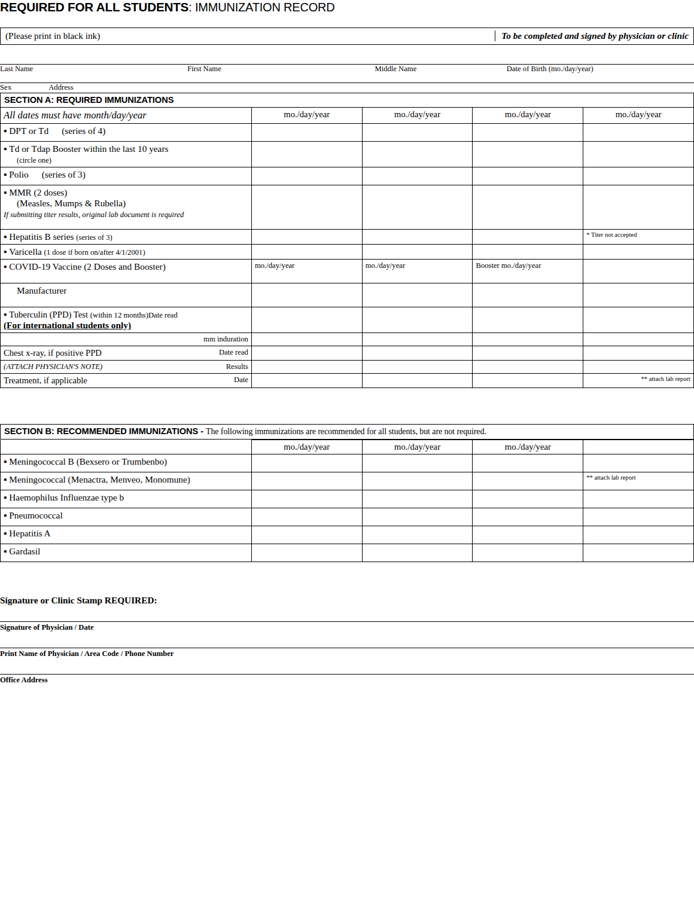REQUIRED FOR ALL STUDENTS: IMMUNIZATION RECORD
(Please print in black ink) To be completed and signed by physician or clinic
Last Name First Name Middle Name Date of Birth (mo./day/year)
Sex Address
SECTION A: REQUIRED IMMUNIZATIONS
| All dates must have month/day/year | mo./day/year | mo./day/year | mo./day/year | mo./day/year |
| DPT or Td (series of 4) | | | | |
| Td or Tdap Booster within the last 10 years (circle one) | | | | |
| Polio (series of 3) | | | | |
| MMR (2 doses) (Measles, Mumps & Rubella) If submitting titer results, original lab document is required | | | | |
| Hepatitis B series (series of 3) | | | | * Titer not accepted |
| Varicella (1 dose if born on/after 4/1/2001) | | | | |
| COVID-19 Vaccine (2 Doses and Booster) | mo./day/year | mo./day/year | Booster mo./day/year | |
| Manufacturer | | | | |
| Tuberculin (PPD) Test (within 12 months) Date read (For international students only) | | | | |
| mm induration | | | | |
| / Chest x-ray, if positive PPD / Date read / | | | | |
| / (ATTACH PHYSICIAN'S NOTE) / Results / | | | | |
| / Treatment, if applicable / Date / | | | | ** attach lab report |
SECTION B: RECOMMENDED IMMUNIZATIONS - The following immunizations are recommended for all students, but are not required.
| | mo./day/year | mo./day/year | mo./day/year | |
| Meningococcal B (Bexsero or Trumbenbo) | | | | |
| Meningococcal (Menactra, Menveo, Monomune) | | | | ** attach lab report |
| Haemophilus Influenzae type b | | | | |
| Pneumococcal | | | | |
| Hepatitis A | | | | |
| Gardasil | | | | |
Signature or Clinic Stamp REQUIRED:
Signature of Physician / Date
Print Name of Physician / Area Code / Phone Number
Office Address